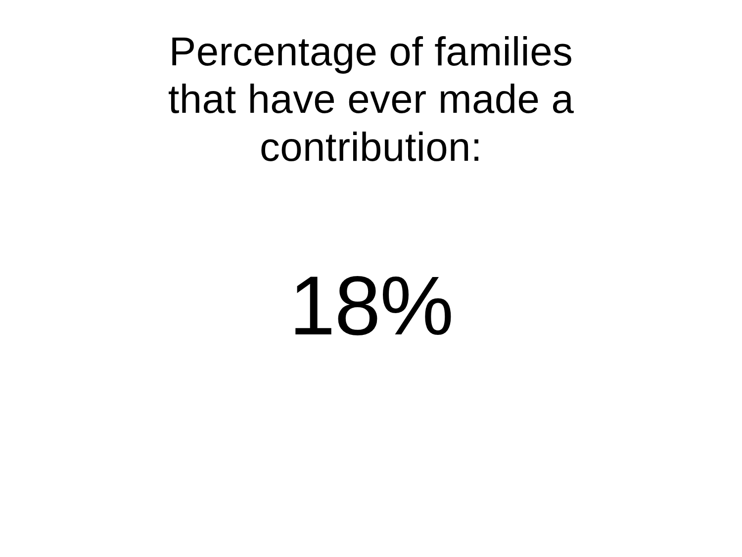Percentage of families that have ever made a contribution:
18%